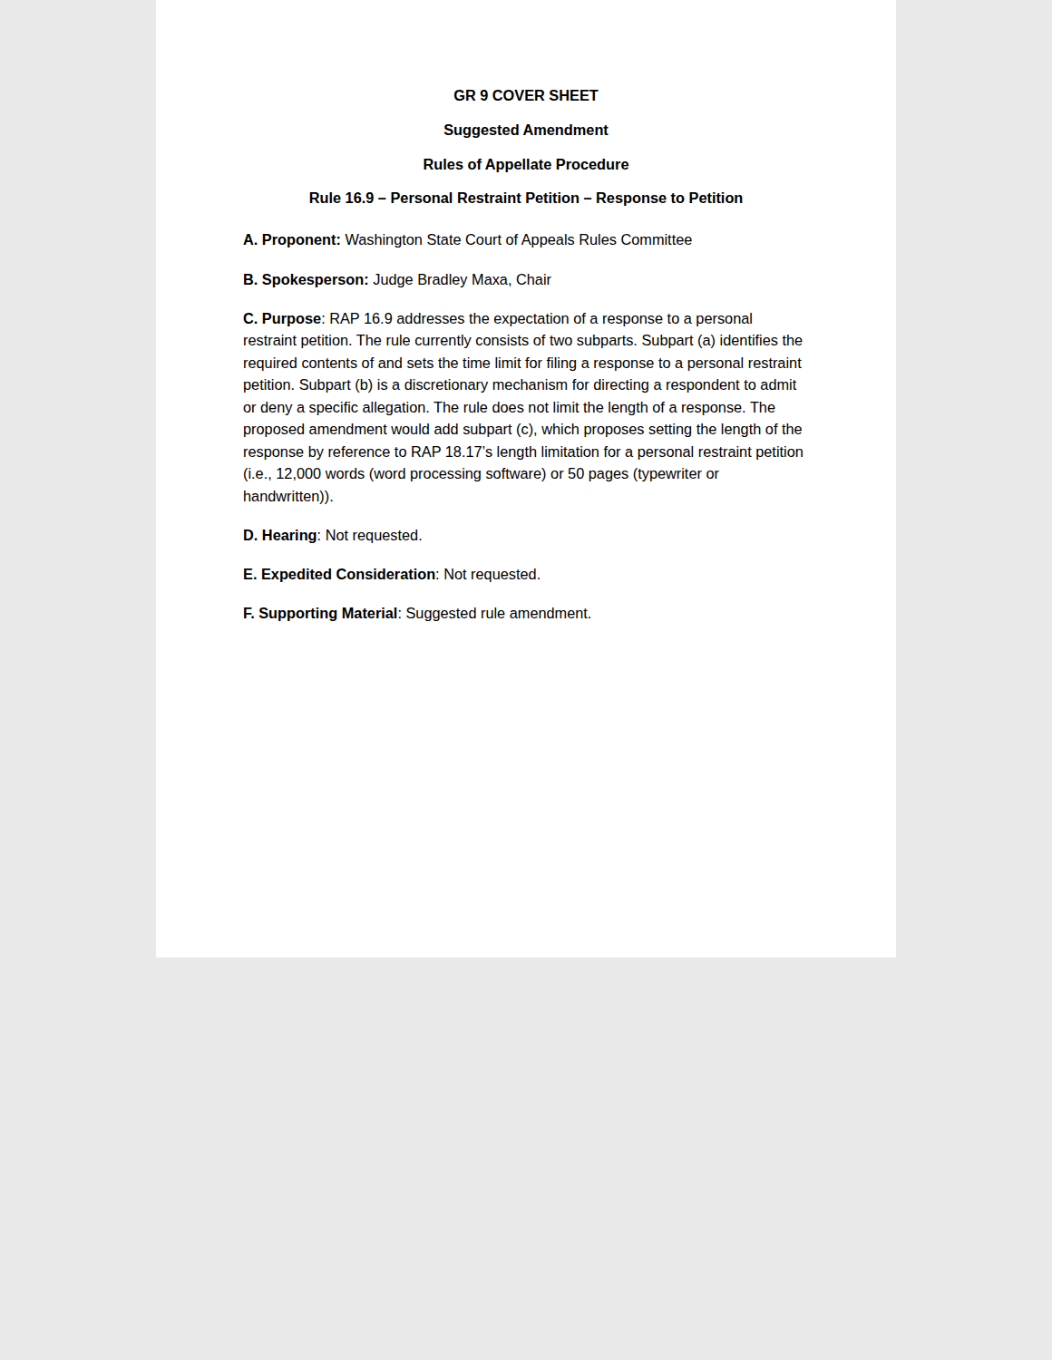GR 9 COVER SHEET
Suggested Amendment
Rules of Appellate Procedure
Rule 16.9 – Personal Restraint Petition – Response to Petition
A. Proponent: Washington State Court of Appeals Rules Committee
B. Spokesperson: Judge Bradley Maxa, Chair
C. Purpose: RAP 16.9 addresses the expectation of a response to a personal restraint petition. The rule currently consists of two subparts. Subpart (a) identifies the required contents of and sets the time limit for filing a response to a personal restraint petition. Subpart (b) is a discretionary mechanism for directing a respondent to admit or deny a specific allegation. The rule does not limit the length of a response. The proposed amendment would add subpart (c), which proposes setting the length of the response by reference to RAP 18.17’s length limitation for a personal restraint petition (i.e., 12,000 words (word processing software) or 50 pages (typewriter or handwritten)).
D. Hearing: Not requested.
E. Expedited Consideration: Not requested.
F. Supporting Material: Suggested rule amendment.